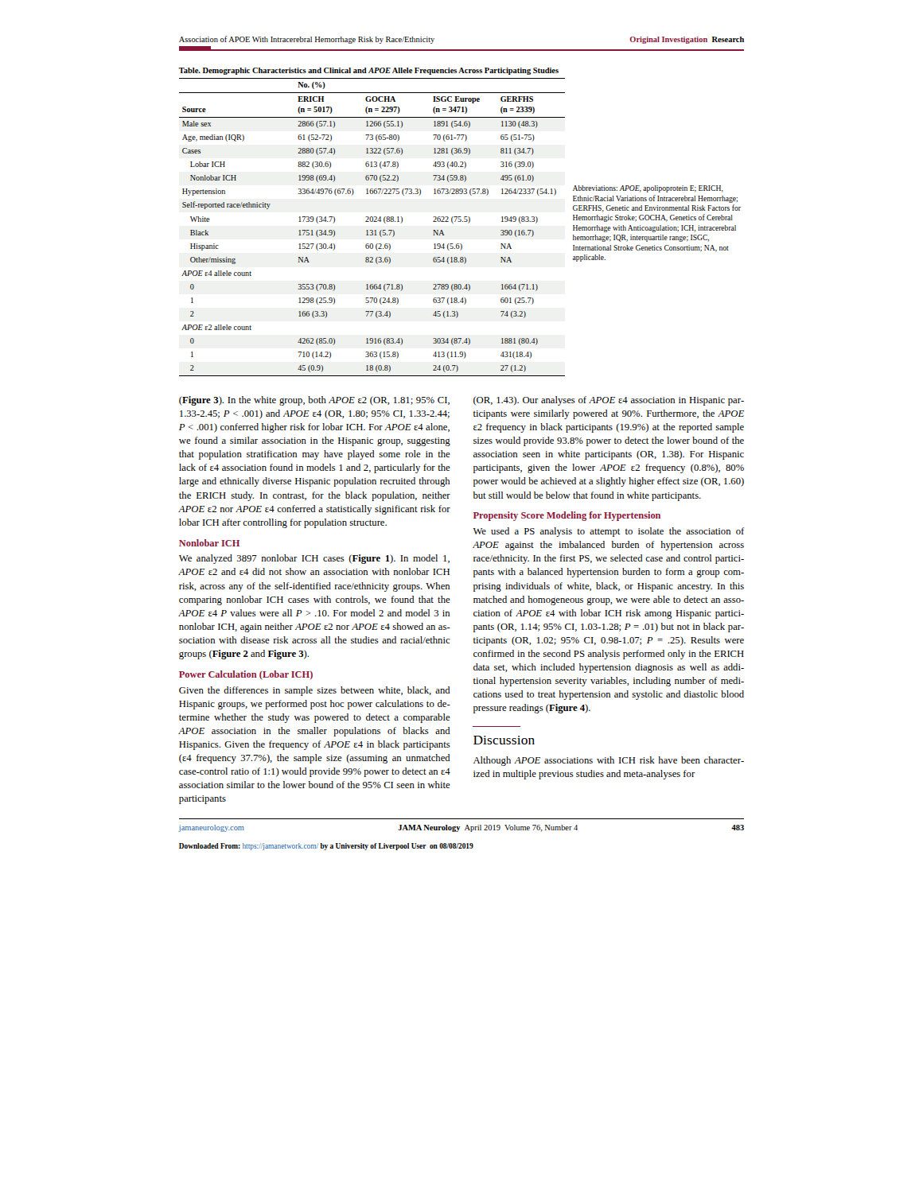Association of APOE With Intracerebral Hemorrhage Risk by Race/Ethnicity
Original Investigation Research
Table. Demographic Characteristics and Clinical and APOE Allele Frequencies Across Participating Studies
| | No. (%) |
| --- | --- |
| Source | ERICH (n = 5017) | GOCHA (n = 2297) | ISGC Europe (n = 3471) | GERFHS (n = 2339) |
| Male sex | 2866 (57.1) | 1266 (55.1) | 1891 (54.6) | 1130 (48.3) |
| Age, median (IQR) | 61 (52-72) | 73 (65-80) | 70 (61-77) | 65 (51-75) |
| Cases | 2880 (57.4) | 1322 (57.6) | 1281 (36.9) | 811 (34.7) |
| Lobar ICH | 882 (30.6) | 613 (47.8) | 493 (40.2) | 316 (39.0) |
| Nonlobar ICH | 1998 (69.4) | 670 (52.2) | 734 (59.8) | 495 (61.0) |
| Hypertension | 3364/4976 (67.6) | 1667/2275 (73.3) | 1673/2893 (57.8) | 1264/2337 (54.1) |
| Self-reported race/ethnicity | | | | |
| White | 1739 (34.7) | 2024 (88.1) | 2622 (75.5) | 1949 (83.3) |
| Black | 1751 (34.9) | 131 (5.7) | NA | 390 (16.7) |
| Hispanic | 1527 (30.4) | 60 (2.6) | 194 (5.6) | NA |
| Other/missing | NA | 82 (3.6) | 654 (18.8) | NA |
| APOE ε4 allele count | | | | |
| 0 | 3553 (70.8) | 1664 (71.8) | 2789 (80.4) | 1664 (71.1) |
| 1 | 1298 (25.9) | 570 (24.8) | 637 (18.4) | 601 (25.7) |
| 2 | 166 (3.3) | 77 (3.4) | 45 (1.3) | 74 (3.2) |
| APOE ε2 allele count | | | | |
| 0 | 4262 (85.0) | 1916 (83.4) | 3034 (87.4) | 1881 (80.4) |
| 1 | 710 (14.2) | 363 (15.8) | 413 (11.9) | 431(18.4) |
| 2 | 45 (0.9) | 18 (0.8) | 24 (0.7) | 27 (1.2) |
Abbreviations: APOE, apolipoprotein E; ERICH, Ethnic/Racial Variations of Intracerebral Hemorrhage; GERFHS, Genetic and Environmental Risk Factors for Hemorrhagic Stroke; GOCHA, Genetics of Cerebral Hemorrhage with Anticoagulation; ICH, intracerebral hemorrhage; IQR, interquartile range; ISGC, International Stroke Genetics Consortium; NA, not applicable.
(Figure 3). In the white group, both APOE ε2 (OR, 1.81; 95% CI, 1.33-2.45; P < .001) and APOE ε4 (OR, 1.80; 95% CI, 1.33-2.44; P < .001) conferred higher risk for lobar ICH. For APOE ε4 alone, we found a similar association in the Hispanic group, suggesting that population stratification may have played some role in the lack of ε4 association found in models 1 and 2, particularly for the large and ethnically diverse Hispanic population recruited through the ERICH study. In contrast, for the black population, neither APOE ε2 nor APOE ε4 conferred a statistically significant risk for lobar ICH after controlling for population structure.
Nonlobar ICH
We analyzed 3897 nonlobar ICH cases (Figure 1). In model 1, APOE ε2 and ε4 did not show an association with nonlobar ICH risk, across any of the self-identified race/ethnicity groups. When comparing nonlobar ICH cases with controls, we found that the APOE ε4 P values were all P > .10. For model 2 and model 3 in nonlobar ICH, again neither APOE ε2 nor APOE ε4 showed an association with disease risk across all the studies and racial/ethnic groups (Figure 2 and Figure 3).
Power Calculation (Lobar ICH)
Given the differences in sample sizes between white, black, and Hispanic groups, we performed post hoc power calculations to determine whether the study was powered to detect a comparable APOE association in the smaller populations of blacks and Hispanics. Given the frequency of APOE ε4 in black participants (ε4 frequency 37.7%), the sample size (assuming an unmatched case-control ratio of 1:1) would provide 99% power to detect an ε4 association similar to the lower bound of the 95% CI seen in white participants
(OR, 1.43). Our analyses of APOE ε4 association in Hispanic participants were similarly powered at 90%. Furthermore, the APOE ε2 frequency in black participants (19.9%) at the reported sample sizes would provide 93.8% power to detect the lower bound of the association seen in white participants (OR, 1.38). For Hispanic participants, given the lower APOE ε2 frequency (0.8%), 80% power would be achieved at a slightly higher effect size (OR, 1.60) but still would be below that found in white participants.
Propensity Score Modeling for Hypertension
We used a PS analysis to attempt to isolate the association of APOE against the imbalanced burden of hypertension across race/ethnicity. In the first PS, we selected case and control participants with a balanced hypertension burden to form a group comprising individuals of white, black, or Hispanic ancestry. In this matched and homogeneous group, we were able to detect an association of APOE ε4 with lobar ICH risk among Hispanic participants (OR, 1.14; 95% CI, 1.03-1.28; P = .01) but not in black participants (OR, 1.02; 95% CI, 0.98-1.07; P = .25). Results were confirmed in the second PS analysis performed only in the ERICH data set, which included hypertension diagnosis as well as additional hypertension severity variables, including number of medications used to treat hypertension and systolic and diastolic blood pressure readings (Figure 4).
Discussion
Although APOE associations with ICH risk have been characterized in multiple previous studies and meta-analyses for
jamaneurology.com
JAMA Neurology April 2019 Volume 76, Number 4
483
Downloaded From: https://jamanetwork.com/ by a University of Liverpool User on 08/08/2019